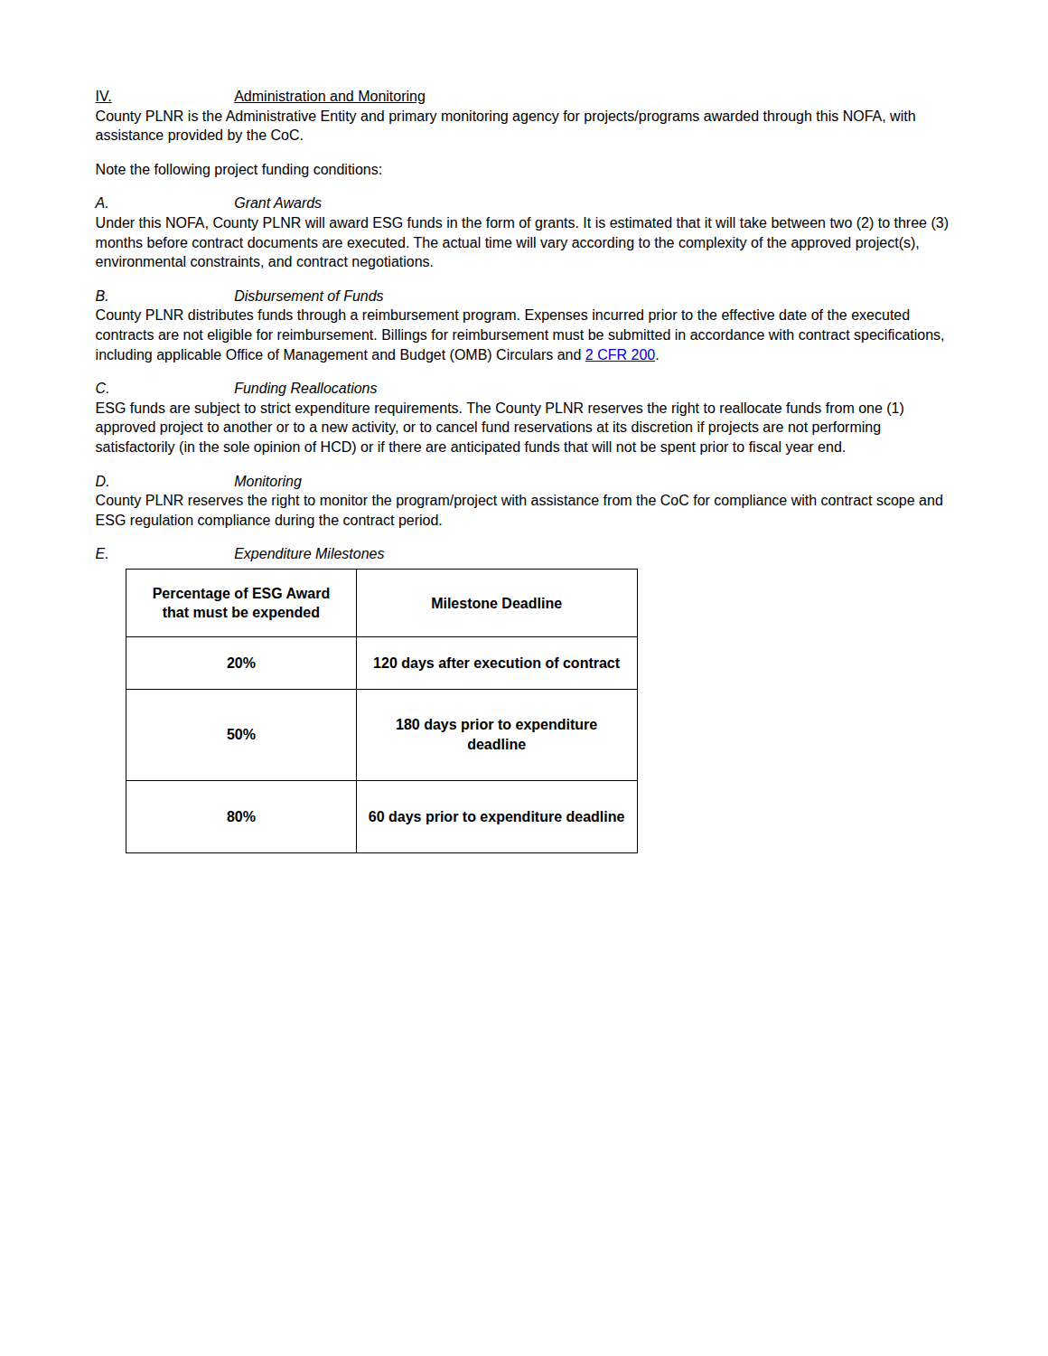IV. Administration and Monitoring
County PLNR is the Administrative Entity and primary monitoring agency for projects/programs awarded through this NOFA, with assistance provided by the CoC.
Note the following project funding conditions:
A. Grant Awards
Under this NOFA, County PLNR will award ESG funds in the form of grants. It is estimated that it will take between two (2) to three (3) months before contract documents are executed. The actual time will vary according to the complexity of the approved project(s), environmental constraints, and contract negotiations.
B. Disbursement of Funds
County PLNR distributes funds through a reimbursement program. Expenses incurred prior to the effective date of the executed contracts are not eligible for reimbursement. Billings for reimbursement must be submitted in accordance with contract specifications, including applicable Office of Management and Budget (OMB) Circulars and 2 CFR 200.
C. Funding Reallocations
ESG funds are subject to strict expenditure requirements. The County PLNR reserves the right to reallocate funds from one (1) approved project to another or to a new activity, or to cancel fund reservations at its discretion if projects are not performing satisfactorily (in the sole opinion of HCD) or if there are anticipated funds that will not be spent prior to fiscal year end.
D. Monitoring
County PLNR reserves the right to monitor the program/project with assistance from the CoC for compliance with contract scope and ESG regulation compliance during the contract period.
E. Expenditure Milestones
| Percentage of ESG Award that must be expended | Milestone Deadline |
| --- | --- |
| 20% | 120 days after execution of contract |
| 50% | 180 days prior to expenditure deadline |
| 80% | 60 days prior to expenditure deadline |